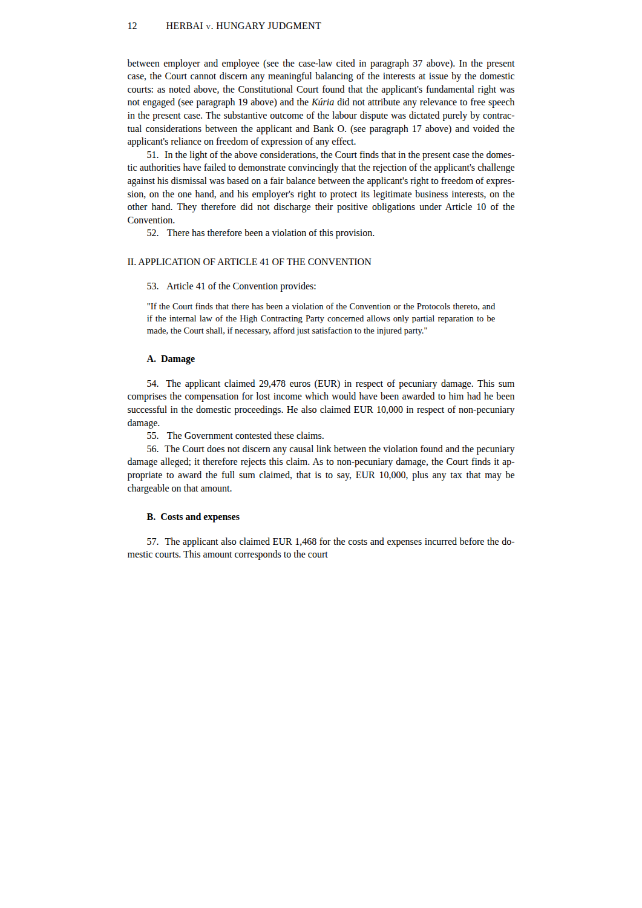12 HERBAI v. HUNGARY JUDGMENT
between employer and employee (see the case-law cited in paragraph 37 above). In the present case, the Court cannot discern any meaningful balancing of the interests at issue by the domestic courts: as noted above, the Constitutional Court found that the applicant's fundamental right was not engaged (see paragraph 19 above) and the Kúria did not attribute any relevance to free speech in the present case. The substantive outcome of the labour dispute was dictated purely by contractual considerations between the applicant and Bank O. (see paragraph 17 above) and voided the applicant's reliance on freedom of expression of any effect.
51. In the light of the above considerations, the Court finds that in the present case the domestic authorities have failed to demonstrate convincingly that the rejection of the applicant's challenge against his dismissal was based on a fair balance between the applicant's right to freedom of expression, on the one hand, and his employer's right to protect its legitimate business interests, on the other hand. They therefore did not discharge their positive obligations under Article 10 of the Convention.
52. There has therefore been a violation of this provision.
II. Application of Article 41 of the Convention
53. Article 41 of the Convention provides:
"If the Court finds that there has been a violation of the Convention or the Protocols thereto, and if the internal law of the High Contracting Party concerned allows only partial reparation to be made, the Court shall, if necessary, afford just satisfaction to the injured party."
A. Damage
54. The applicant claimed 29,478 euros (EUR) in respect of pecuniary damage. This sum comprises the compensation for lost income which would have been awarded to him had he been successful in the domestic proceedings. He also claimed EUR 10,000 in respect of non-pecuniary damage.
55. The Government contested these claims.
56. The Court does not discern any causal link between the violation found and the pecuniary damage alleged; it therefore rejects this claim. As to non-pecuniary damage, the Court finds it appropriate to award the full sum claimed, that is to say, EUR 10,000, plus any tax that may be chargeable on that amount.
B. Costs and expenses
57. The applicant also claimed EUR 1,468 for the costs and expenses incurred before the domestic courts. This amount corresponds to the court